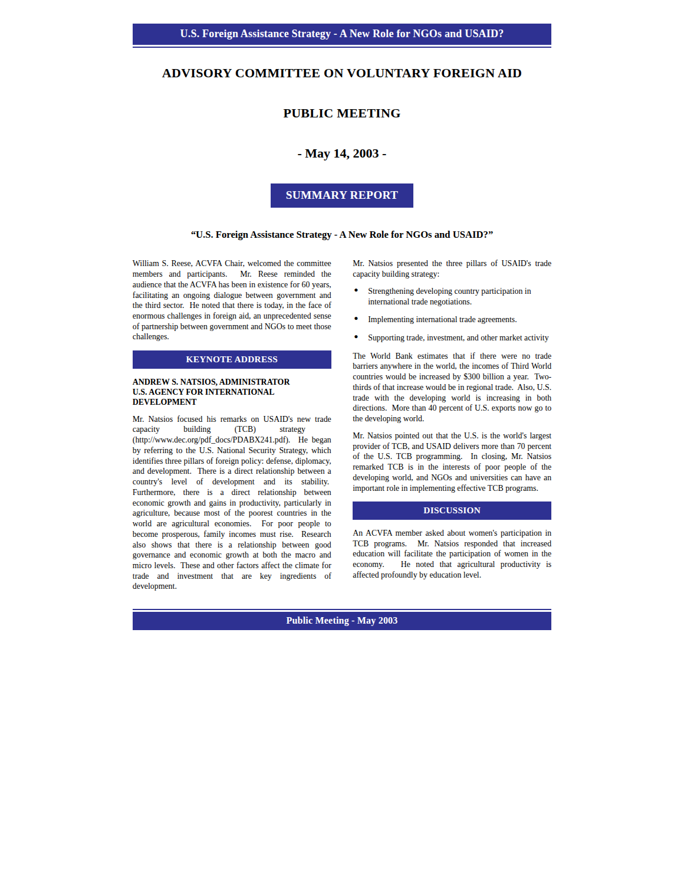U.S. Foreign Assistance Strategy - A New Role for NGOs and USAID?
ADVISORY COMMITTEE ON VOLUNTARY FOREIGN AID
PUBLIC MEETING
- May 14, 2003 -
SUMMARY REPORT
“U.S. Foreign Assistance Strategy - A New Role for NGOs and USAID?”
William S. Reese, ACVFA Chair, welcomed the committee members and participants. Mr. Reese reminded the audience that the ACVFA has been in existence for 60 years, facilitating an ongoing dialogue between government and the third sector. He noted that there is today, in the face of enormous challenges in foreign aid, an unprecedented sense of partnership between government and NGOs to meet those challenges.
KEYNOTE ADDRESS
ANDREW S. NATSIOS, ADMINISTRATOR
U.S. AGENCY FOR INTERNATIONAL
DEVELOPMENT
Mr. Natsios focused his remarks on USAID's new trade capacity building (TCB) strategy (http://www.dec.org/pdf_docs/PDABX241.pdf). He began by referring to the U.S. National Security Strategy, which identifies three pillars of foreign policy: defense, diplomacy, and development. There is a direct relationship between a country's level of development and its stability. Furthermore, there is a direct relationship between economic growth and gains in productivity, particularly in agriculture, because most of the poorest countries in the world are agricultural economies. For poor people to become prosperous, family incomes must rise. Research also shows that there is a relationship between good governance and economic growth at both the macro and micro levels. These and other factors affect the climate for trade and investment that are key ingredients of development.
Mr. Natsios presented the three pillars of USAID's trade capacity building strategy:
Strengthening developing country participation in international trade negotiations.
Implementing international trade agreements.
Supporting trade, investment, and other market activity
The World Bank estimates that if there were no trade barriers anywhere in the world, the incomes of Third World countries would be increased by $300 billion a year. Two-thirds of that increase would be in regional trade. Also, U.S. trade with the developing world is increasing in both directions. More than 40 percent of U.S. exports now go to the developing world.
Mr. Natsios pointed out that the U.S. is the world's largest provider of TCB, and USAID delivers more than 70 percent of the U.S. TCB programming. In closing, Mr. Natsios remarked TCB is in the interests of poor people of the developing world, and NGOs and universities can have an important role in implementing effective TCB programs.
DISCUSSION
An ACVFA member asked about women's participation in TCB programs. Mr. Natsios responded that increased education will facilitate the participation of women in the economy. He noted that agricultural productivity is affected profoundly by education level.
Public Meeting - May 2003